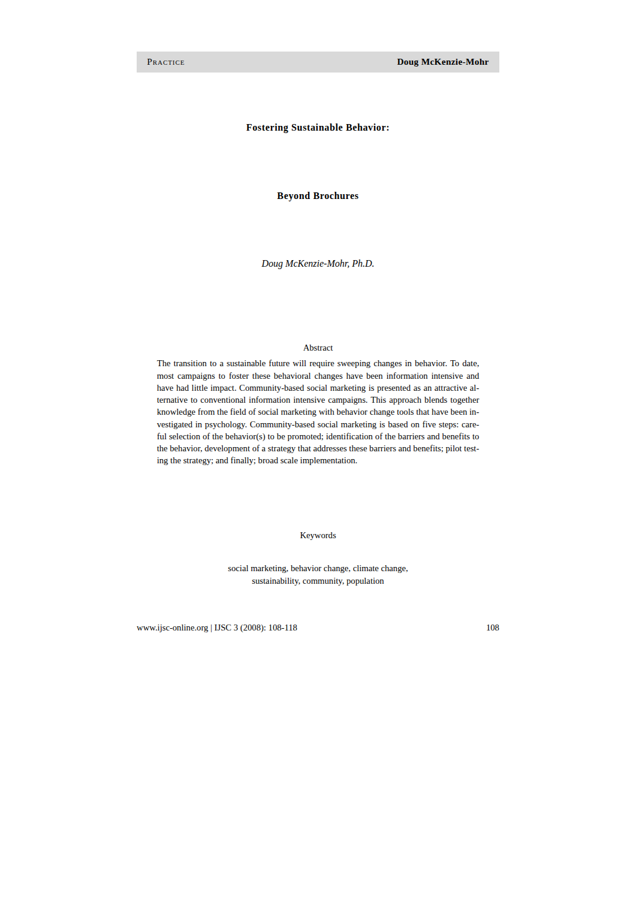Practice Doug McKenzie-Mohr
Fostering Sustainable Behavior: Beyond Brochures
Doug McKenzie-Mohr, Ph.D.
Abstract
The transition to a sustainable future will require sweeping changes in behavior. To date, most campaigns to foster these behavioral changes have been information intensive and have had little impact. Community-based social marketing is presented as an attractive alternative to conventional information intensive campaigns. This approach blends together knowledge from the field of social marketing with behavior change tools that have been investigated in psychology. Community-based social marketing is based on five steps: careful selection of the behavior(s) to be promoted; identification of the barriers and benefits to the behavior, development of a strategy that addresses these barriers and benefits; pilot testing the strategy; and finally; broad scale implementation.
Keywords
social marketing, behavior change, climate change,
sustainability, community, population
www.ijsc-online.org | IJSC 3 (2008): 108-118 108